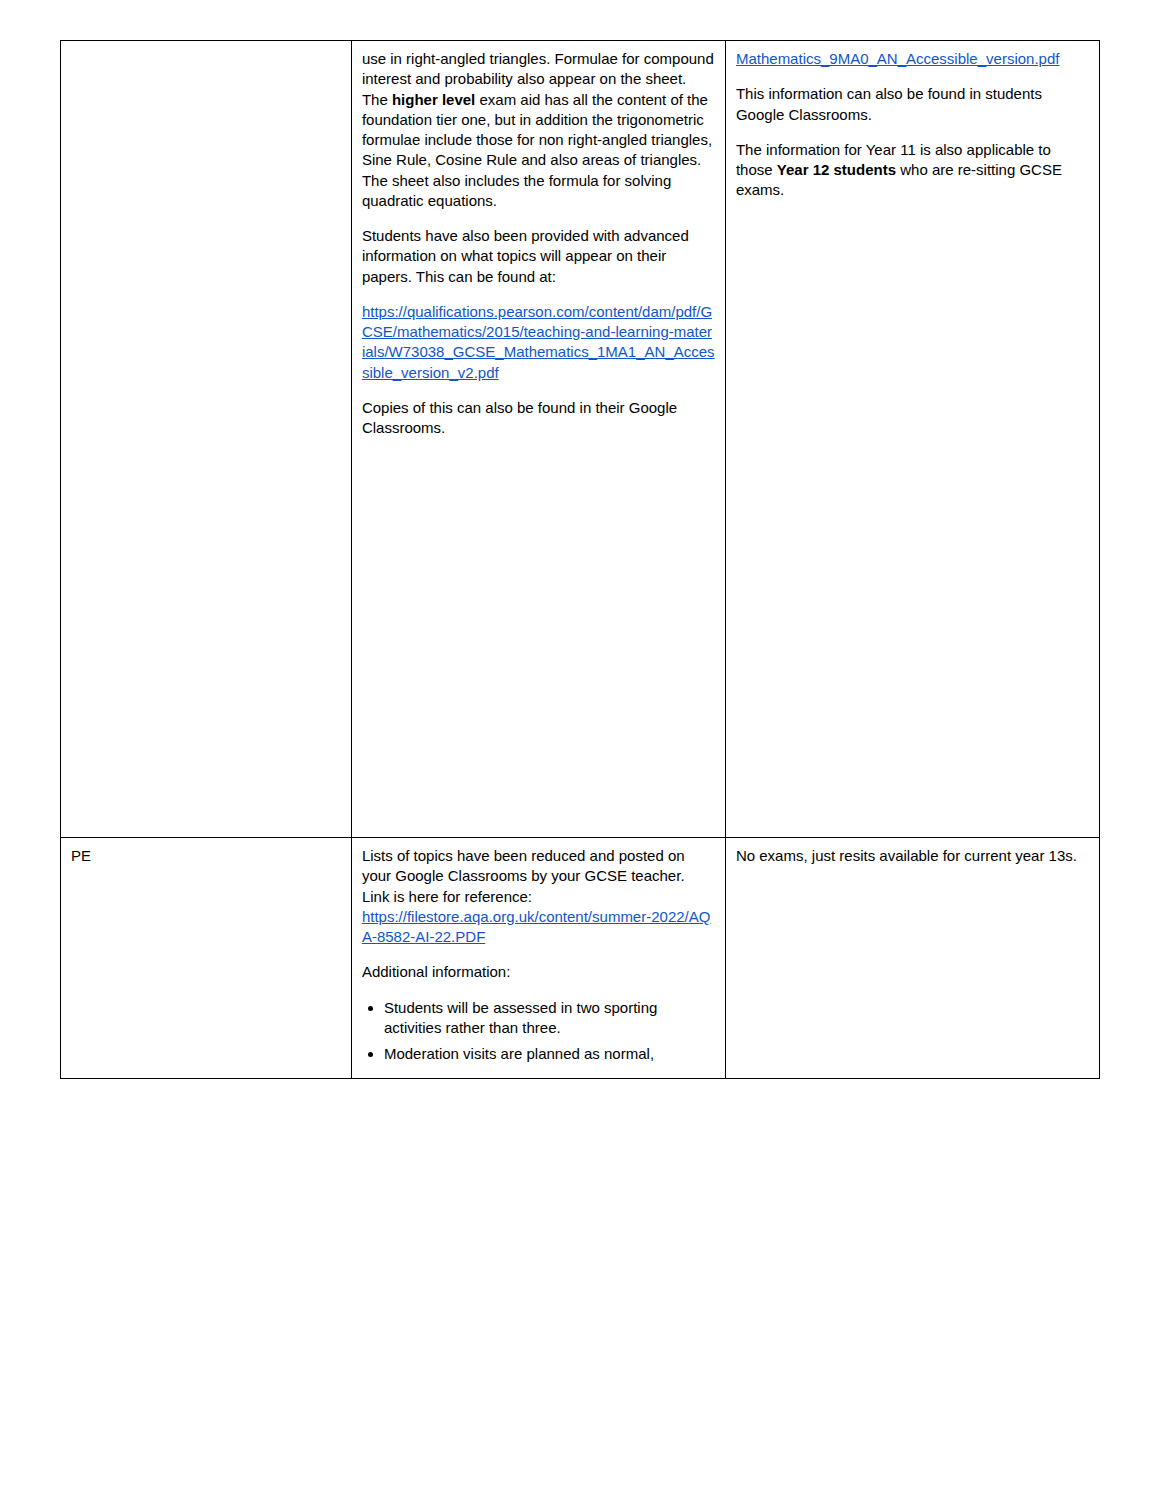| | use in right-angled triangles. Formulae for compound interest and probability also appear on the sheet. The higher level exam aid has all the content of the foundation tier one, but in addition the trigonometric formulae include those for non right-angled triangles, Sine Rule, Cosine Rule and also areas of triangles. The sheet also includes the formula for solving quadratic equations. Students have also been provided with advanced information on what topics will appear on their papers. This can be found at: https://qualifications.pearson.com/content/dam/pdf/GCSE/mathematics/2015/teaching-and-learning-materials/W73038_GCSE_Mathematics_1MA1_AN_Accessible_version_v2.pdf Copies of this can also be found in their Google Classrooms. | Mathematics_9MA0_AN_Accessible_version.pdf This information can also be found in students Google Classrooms. The information for Year 11 is also applicable to those Year 12 students who are re-sitting GCSE exams. |
| PE | Lists of topics have been reduced and posted on your Google Classrooms by your GCSE teacher. Link is here for reference: https://filestore.aqa.org.uk/content/summer-2022/AQA-8582-AI-22.PDF Additional information: Students will be assessed in two sporting activities rather than three. Moderation visits are planned as normal, | No exams, just resits available for current year 13s. |